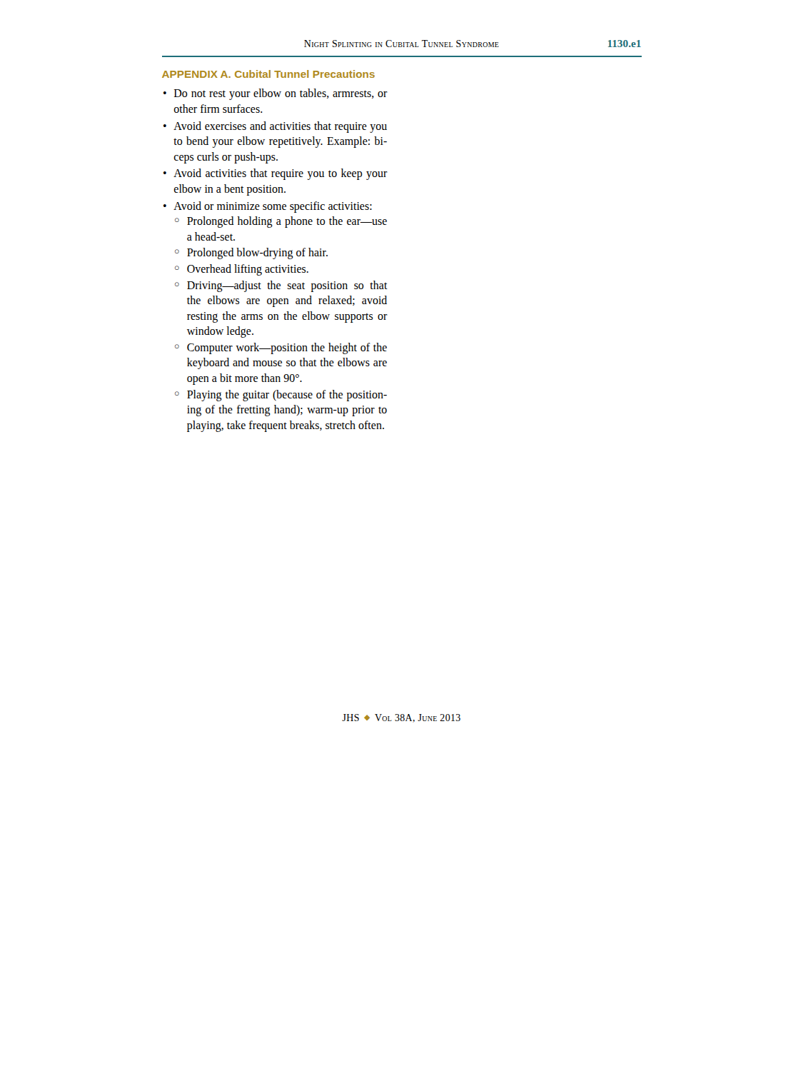Night Splinting in Cubital Tunnel Syndrome 1130.e1
APPENDIX A. Cubital Tunnel Precautions
Do not rest your elbow on tables, armrests, or other firm surfaces.
Avoid exercises and activities that require you to bend your elbow repetitively. Example: biceps curls or push-ups.
Avoid activities that require you to keep your elbow in a bent position.
Avoid or minimize some specific activities:
Prolonged holding a phone to the ear—use a head-set.
Prolonged blow-drying of hair.
Overhead lifting activities.
Driving—adjust the seat position so that the elbows are open and relaxed; avoid resting the arms on the elbow supports or window ledge.
Computer work—position the height of the keyboard and mouse so that the elbows are open a bit more than 90°.
Playing the guitar (because of the positioning of the fretting hand); warm-up prior to playing, take frequent breaks, stretch often.
JHS ◆ Vol 38A, June 2013